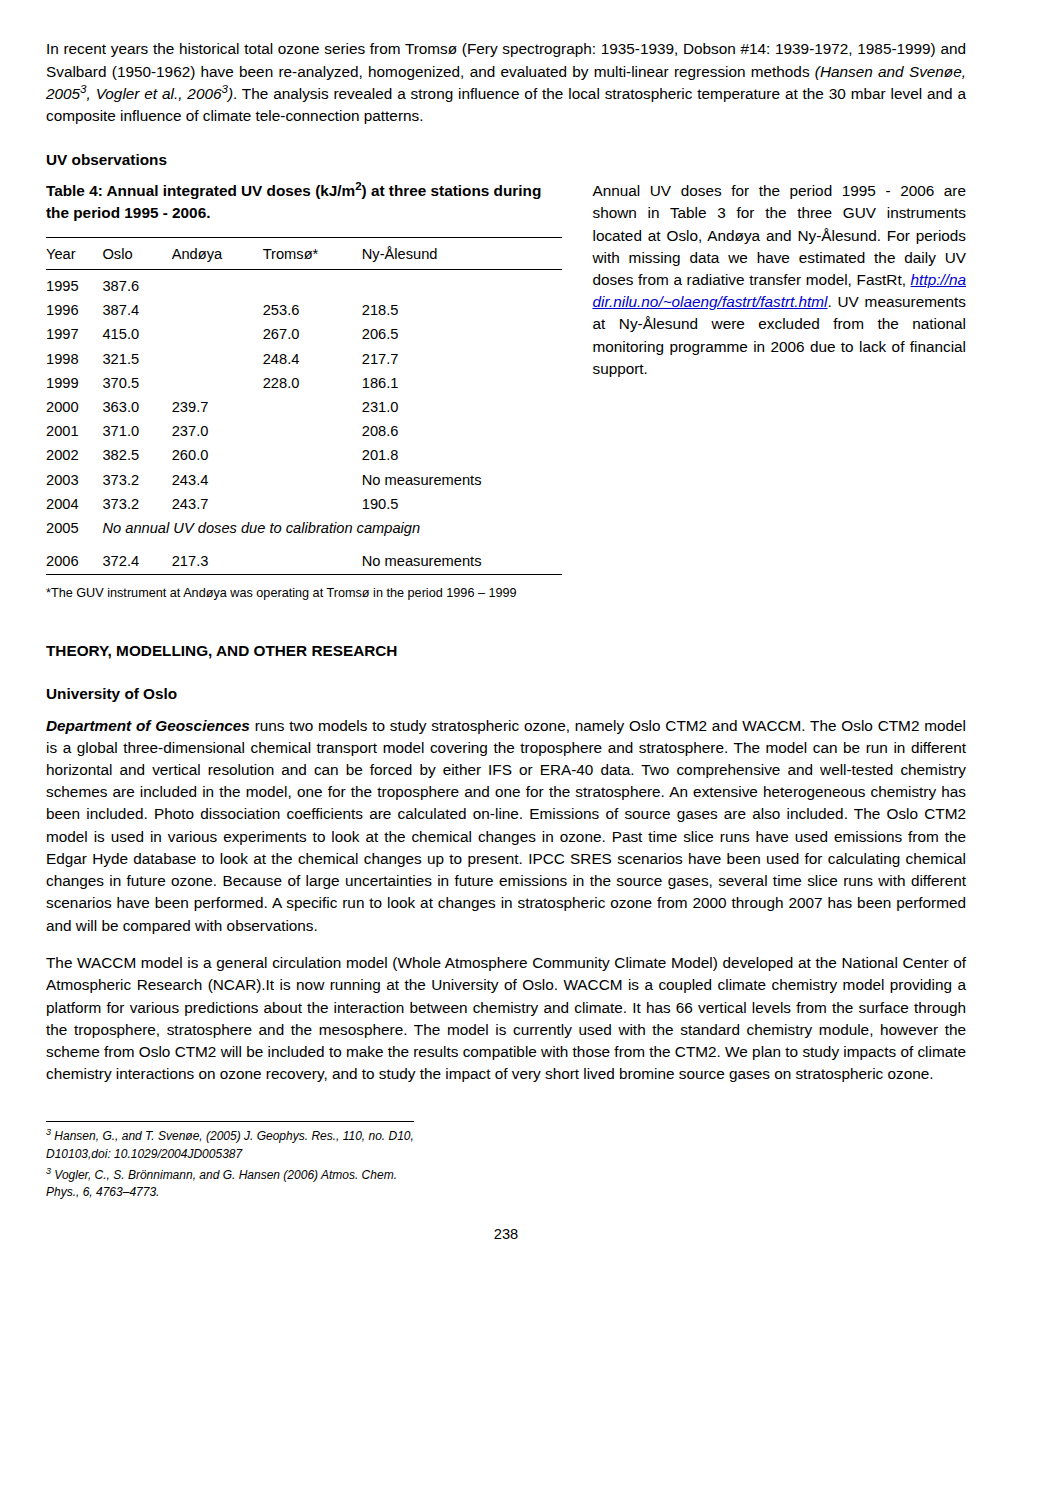In recent years the historical total ozone series from Tromsø (Fery spectrograph: 1935-1939, Dobson #14: 1939-1972, 1985-1999) and Svalbard (1950-1962) have been re-analyzed, homogenized, and evaluated by multi-linear regression methods (Hansen and Svenøe, 20053, Vogler et al., 20063). The analysis revealed a strong influence of the local stratospheric temperature at the 30 mbar level and a composite influence of climate tele-connection patterns.
UV observations
Table 4: Annual integrated UV doses (kJ/m2) at three stations during the period 1995 - 2006.
| Year | Oslo | Andøya | Tromsø* | Ny-Ålesund |
| --- | --- | --- | --- | --- |
| 1995 | 387.6 | | | |
| 1996 | 387.4 | | 253.6 | 218.5 |
| 1997 | 415.0 | | 267.0 | 206.5 |
| 1998 | 321.5 | | 248.4 | 217.7 |
| 1999 | 370.5 | | 228.0 | 186.1 |
| 2000 | 363.0 | 239.7 | | 231.0 |
| 2001 | 371.0 | 237.0 | | 208.6 |
| 2002 | 382.5 | 260.0 | | 201.8 |
| 2003 | 373.2 | 243.4 | | No measurements |
| 2004 | 373.2 | 243.7 | | 190.5 |
| 2005 | No annual UV doses due to calibration campaign |
| 2006 | 372.4 | 217.3 | | No measurements |
*The GUV instrument at Andøya was operating at Tromsø in the period 1996 – 1999
Annual UV doses for the period 1995 - 2006 are shown in Table 3 for the three GUV instruments located at Oslo, Andøya and Ny-Ålesund. For periods with missing data we have estimated the daily UV doses from a radiative transfer model, FastRt, http://nadir.nilu.no/~olaeng/fastrt/fastrt.html. UV measurements at Ny-Ålesund were excluded from the national monitoring programme in 2006 due to lack of financial support.
THEORY, MODELLING, AND OTHER RESEARCH
University of Oslo
Department of Geosciences runs two models to study stratospheric ozone, namely Oslo CTM2 and WACCM. The Oslo CTM2 model is a global three-dimensional chemical transport model covering the troposphere and stratosphere. The model can be run in different horizontal and vertical resolution and can be forced by either IFS or ERA-40 data. Two comprehensive and well-tested chemistry schemes are included in the model, one for the troposphere and one for the stratosphere. An extensive heterogeneous chemistry has been included. Photo dissociation coefficients are calculated on-line. Emissions of source gases are also included. The Oslo CTM2 model is used in various experiments to look at the chemical changes in ozone. Past time slice runs have used emissions from the Edgar Hyde database to look at the chemical changes up to present. IPCC SRES scenarios have been used for calculating chemical changes in future ozone. Because of large uncertainties in future emissions in the source gases, several time slice runs with different scenarios have been performed. A specific run to look at changes in stratospheric ozone from 2000 through 2007 has been performed and will be compared with observations.
The WACCM model is a general circulation model (Whole Atmosphere Community Climate Model) developed at the National Center of Atmospheric Research (NCAR).It is now running at the University of Oslo. WACCM is a coupled climate chemistry model providing a platform for various predictions about the interaction between chemistry and climate. It has 66 vertical levels from the surface through the troposphere, stratosphere and the mesosphere. The model is currently used with the standard chemistry module, however the scheme from Oslo CTM2 will be included to make the results compatible with those from the CTM2. We plan to study impacts of climate chemistry interactions on ozone recovery, and to study the impact of very short lived bromine source gases on stratospheric ozone.
3 Hansen, G., and T. Svenøe, (2005) J. Geophys. Res., 110, no. D10, D10103,doi: 10.1029/2004JD005387
3 Vogler, C., S. Brönnimann, and G. Hansen (2006) Atmos. Chem. Phys., 6, 4763–4773.
238